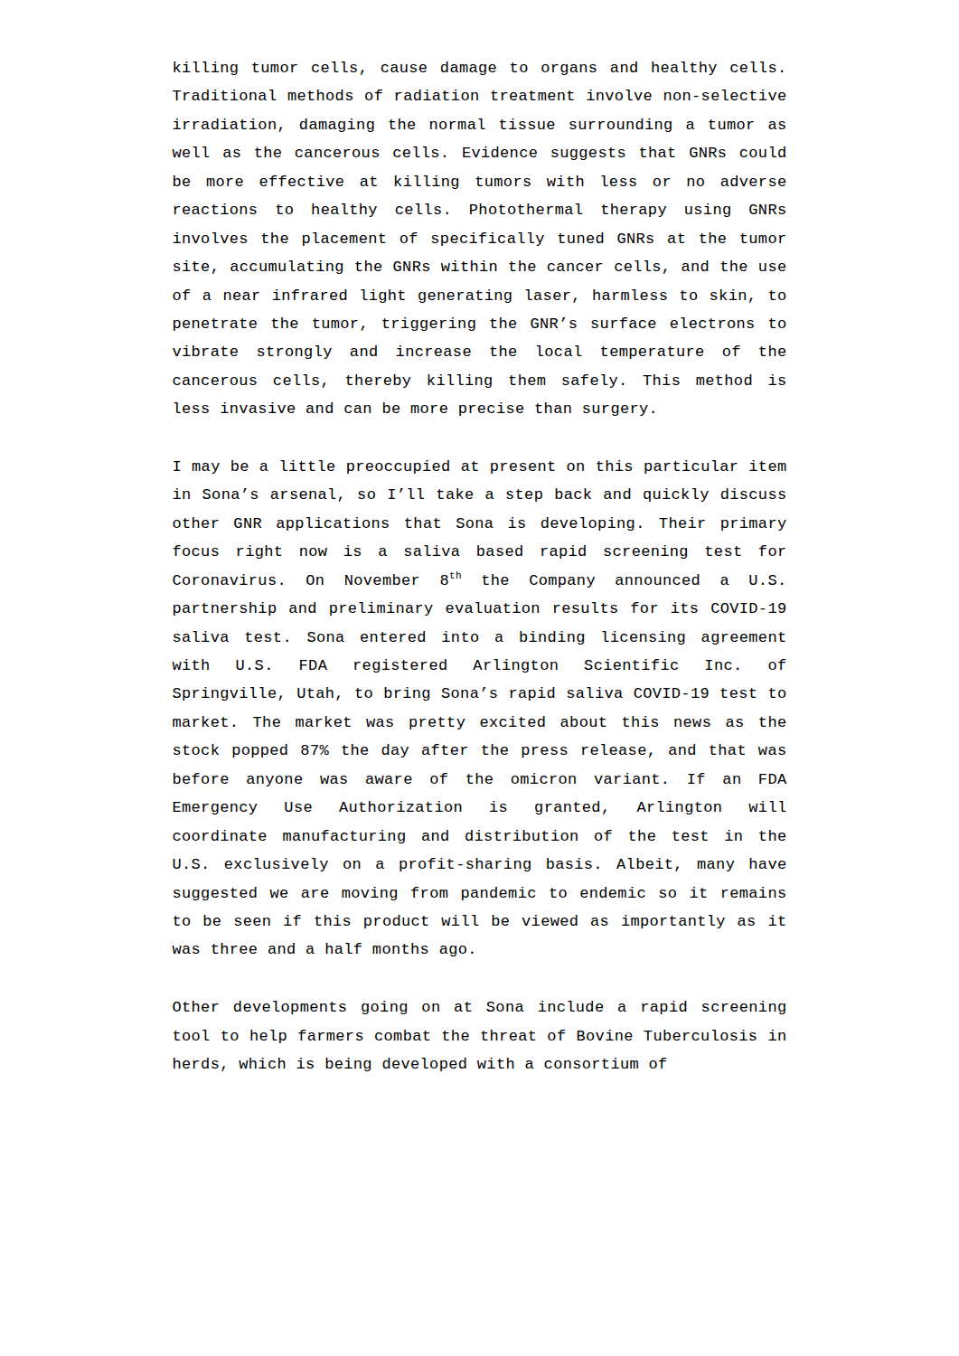killing tumor cells, cause damage to organs and healthy cells. Traditional methods of radiation treatment involve non-selective irradiation, damaging the normal tissue surrounding a tumor as well as the cancerous cells. Evidence suggests that GNRs could be more effective at killing tumors with less or no adverse reactions to healthy cells. Photothermal therapy using GNRs involves the placement of specifically tuned GNRs at the tumor site, accumulating the GNRs within the cancer cells, and the use of a near infrared light generating laser, harmless to skin, to penetrate the tumor, triggering the GNR’s surface electrons to vibrate strongly and increase the local temperature of the cancerous cells, thereby killing them safely. This method is less invasive and can be more precise than surgery.
I may be a little preoccupied at present on this particular item in Sona’s arsenal, so I’ll take a step back and quickly discuss other GNR applications that Sona is developing. Their primary focus right now is a saliva based rapid screening test for Coronavirus. On November 8th the Company announced a U.S. partnership and preliminary evaluation results for its COVID-19 saliva test. Sona entered into a binding licensing agreement with U.S. FDA registered Arlington Scientific Inc. of Springville, Utah, to bring Sona’s rapid saliva COVID-19 test to market. The market was pretty excited about this news as the stock popped 87% the day after the press release, and that was before anyone was aware of the omicron variant. If an FDA Emergency Use Authorization is granted, Arlington will coordinate manufacturing and distribution of the test in the U.S. exclusively on a profit-sharing basis. Albeit, many have suggested we are moving from pandemic to endemic so it remains to be seen if this product will be viewed as importantly as it was three and a half months ago.
Other developments going on at Sona include a rapid screening tool to help farmers combat the threat of Bovine Tuberculosis in herds, which is being developed with a consortium of